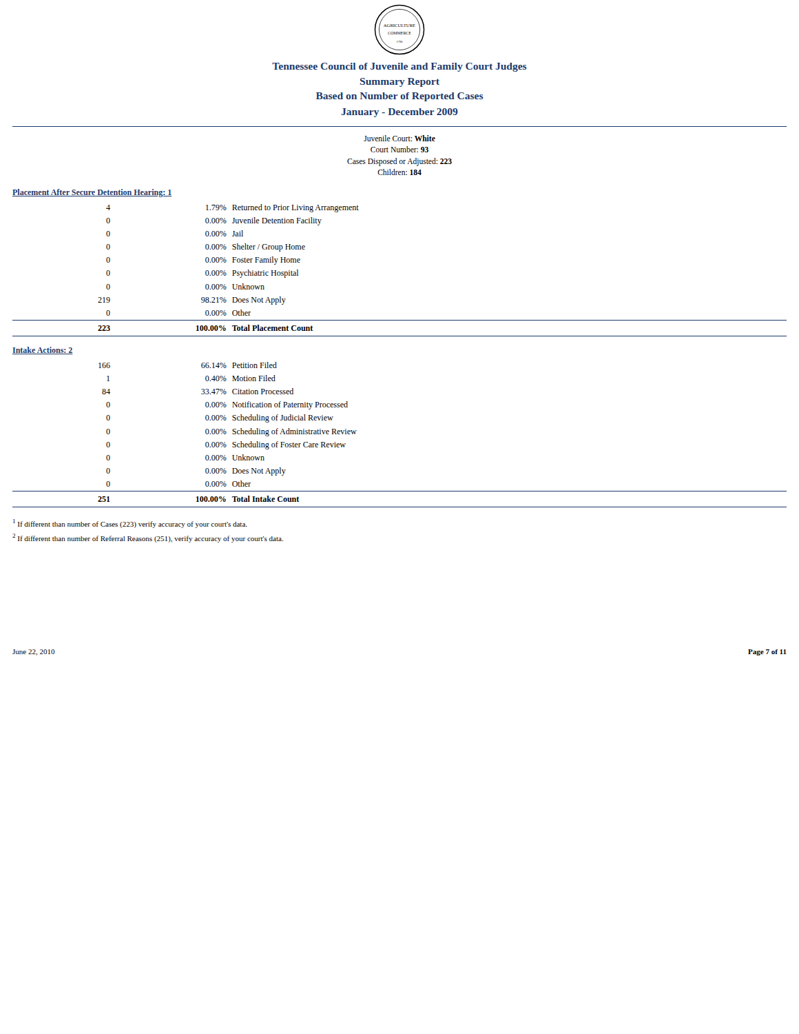Tennessee Council of Juvenile and Family Court Judges
Summary Report
Based on Number of Reported Cases
January - December 2009
Juvenile Court: White
Court Number: 93
Cases Disposed or Adjusted: 223
Children: 184
Placement After Secure Detention Hearing: 1
| 4 | 1.79% | Returned to Prior Living Arrangement |
| 0 | 0.00% | Juvenile Detention Facility |
| 0 | 0.00% | Jail |
| 0 | 0.00% | Shelter / Group Home |
| 0 | 0.00% | Foster Family Home |
| 0 | 0.00% | Psychiatric Hospital |
| 0 | 0.00% | Unknown |
| 219 | 98.21% | Does Not Apply |
| 0 | 0.00% | Other |
| 223 | 100.00% | Total Placement Count |
Intake Actions: 2
| 166 | 66.14% | Petition Filed |
| 1 | 0.40% | Motion Filed |
| 84 | 33.47% | Citation Processed |
| 0 | 0.00% | Notification of Paternity Processed |
| 0 | 0.00% | Scheduling of Judicial Review |
| 0 | 0.00% | Scheduling of Administrative Review |
| 0 | 0.00% | Scheduling of Foster Care Review |
| 0 | 0.00% | Unknown |
| 0 | 0.00% | Does Not Apply |
| 0 | 0.00% | Other |
| 251 | 100.00% | Total Intake Count |
1 If different than number of Cases (223) verify accuracy of your court's data.
2 If different than number of Referral Reasons (251), verify accuracy of your court's data.
June 22, 2010
Page 7 of 11